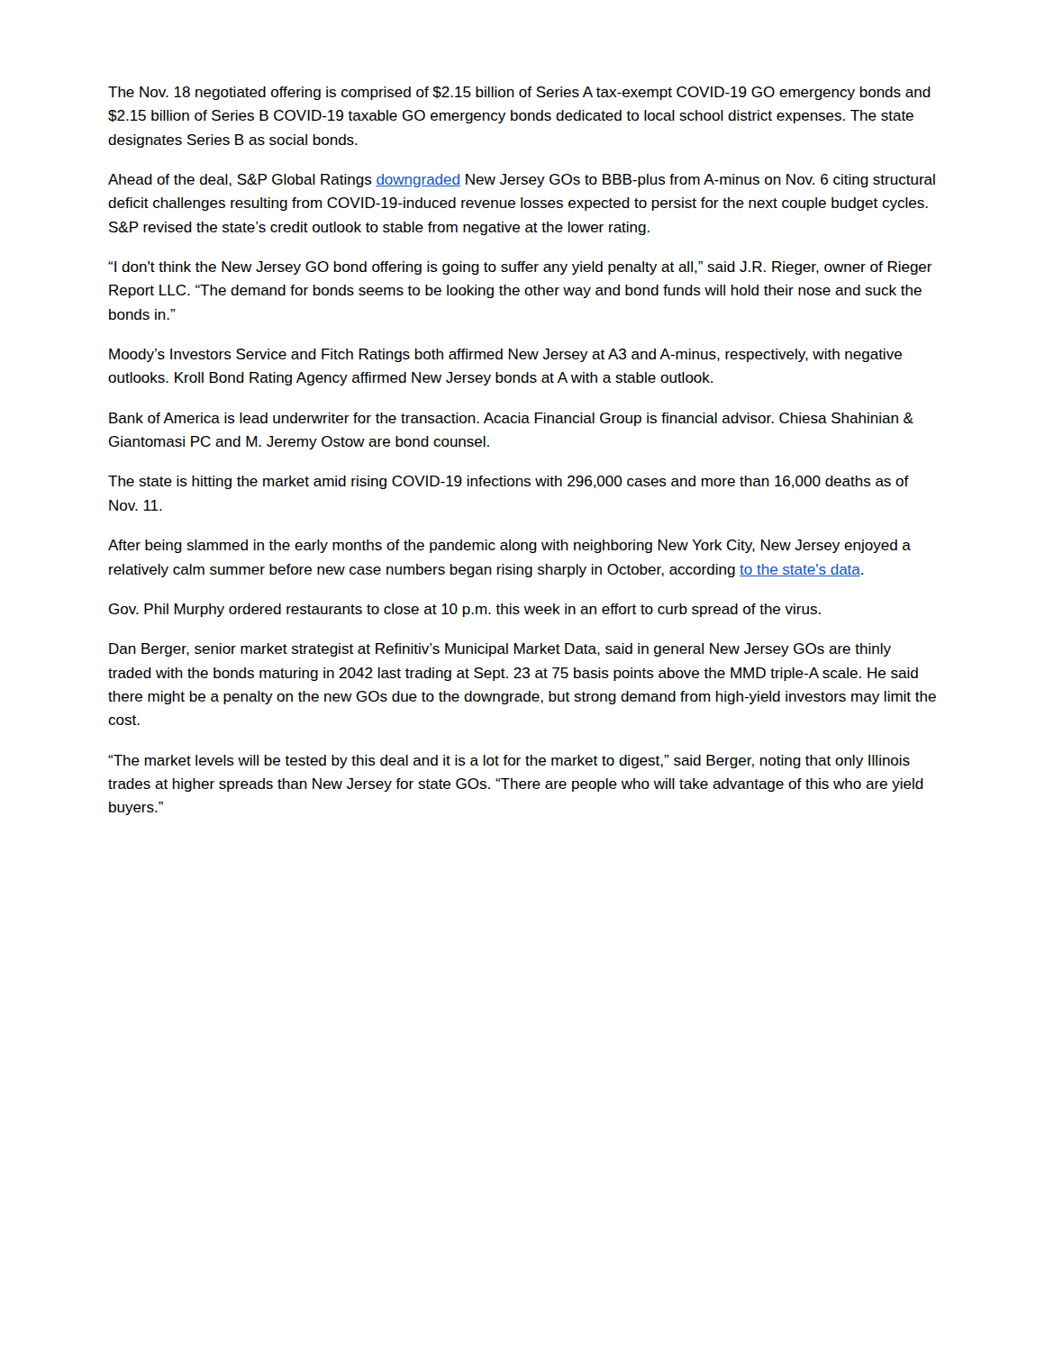The Nov. 18 negotiated offering is comprised of $2.15 billion of Series A tax-exempt COVID-19 GO emergency bonds and $2.15 billion of Series B COVID-19 taxable GO emergency bonds dedicated to local school district expenses. The state designates Series B as social bonds.
Ahead of the deal, S&P Global Ratings downgraded New Jersey GOs to BBB-plus from A-minus on Nov. 6 citing structural deficit challenges resulting from COVID-19-induced revenue losses expected to persist for the next couple budget cycles. S&P revised the state’s credit outlook to stable from negative at the lower rating.
“I don't think the New Jersey GO bond offering is going to suffer any yield penalty at all,” said J.R. Rieger, owner of Rieger Report LLC. “The demand for bonds seems to be looking the other way and bond funds will hold their nose and suck the bonds in.”
Moody’s Investors Service and Fitch Ratings both affirmed New Jersey at A3 and A-minus, respectively, with negative outlooks. Kroll Bond Rating Agency affirmed New Jersey bonds at A with a stable outlook.
Bank of America is lead underwriter for the transaction. Acacia Financial Group is financial advisor. Chiesa Shahinian & Giantomasi PC and M. Jeremy Ostow are bond counsel.
The state is hitting the market amid rising COVID-19 infections with 296,000 cases and more than 16,000 deaths as of Nov. 11.
After being slammed in the early months of the pandemic along with neighboring New York City, New Jersey enjoyed a relatively calm summer before new case numbers began rising sharply in October, according to the state's data.
Gov. Phil Murphy ordered restaurants to close at 10 p.m. this week in an effort to curb spread of the virus.
Dan Berger, senior market strategist at Refinitiv’s Municipal Market Data, said in general New Jersey GOs are thinly traded with the bonds maturing in 2042 last trading at Sept. 23 at 75 basis points above the MMD triple-A scale. He said there might be a penalty on the new GOs due to the downgrade, but strong demand from high-yield investors may limit the cost.
“The market levels will be tested by this deal and it is a lot for the market to digest,” said Berger, noting that only Illinois trades at higher spreads than New Jersey for state GOs. “There are people who will take advantage of this who are yield buyers.”